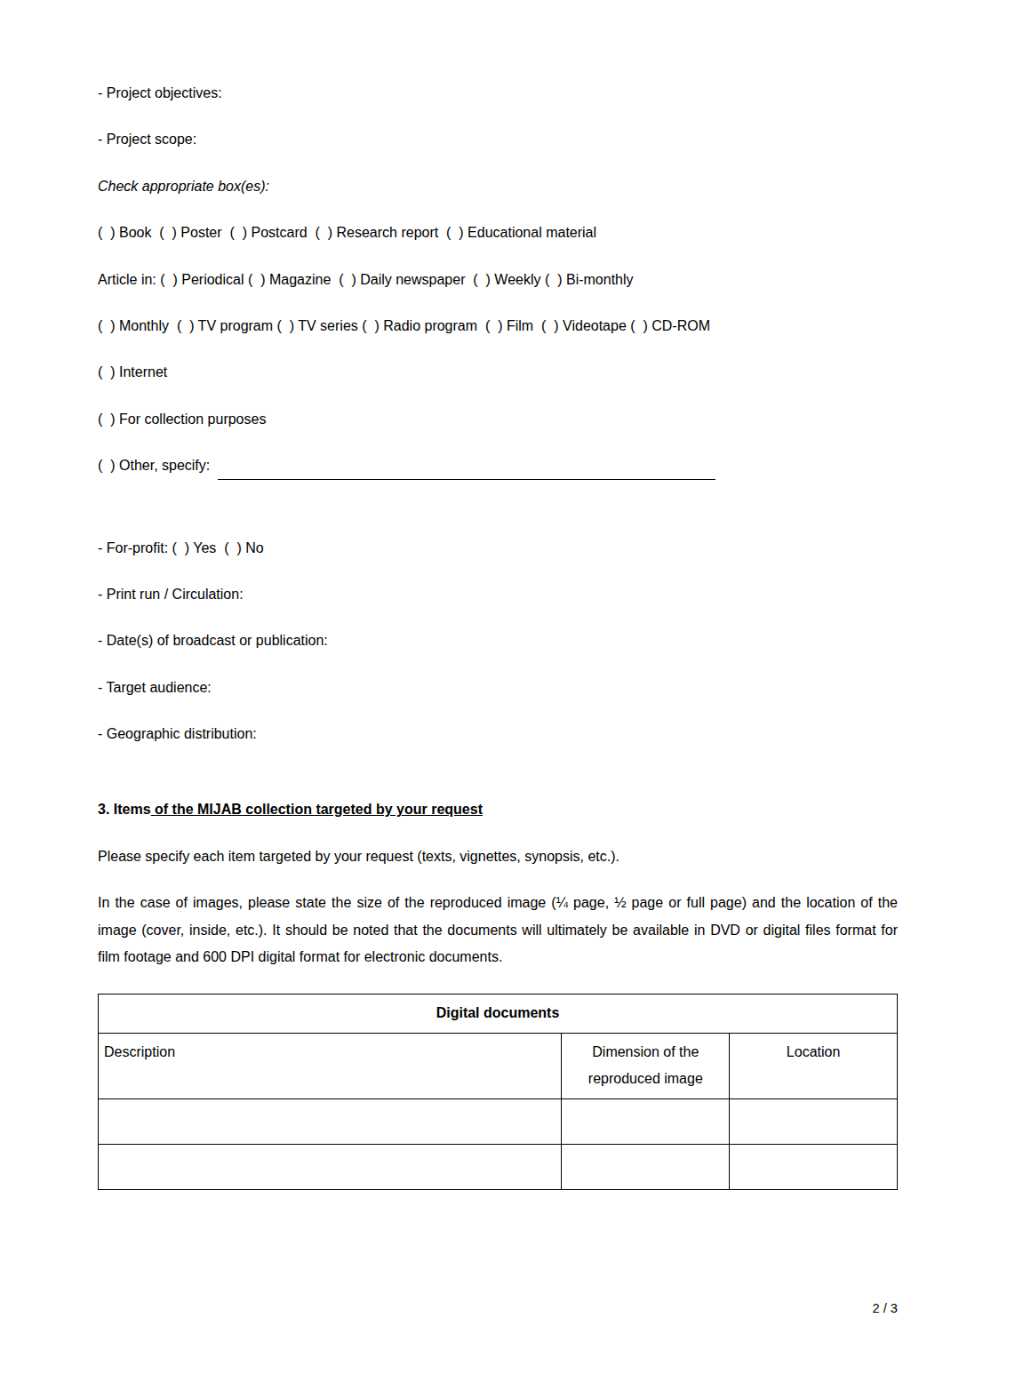- Project objectives:
- Project scope:
Check appropriate box(es):
( ) Book ( ) Poster ( ) Postcard ( ) Research report ( ) Educational material
Article in: ( ) Periodical ( ) Magazine ( ) Daily newspaper ( ) Weekly ( ) Bi-monthly
( ) Monthly ( ) TV program ( ) TV series ( ) Radio program ( ) Film ( ) Videotape ( ) CD-ROM
( ) Internet
( ) For collection purposes
( ) Other, specify:
- For-profit: ( ) Yes ( ) No
- Print run / Circulation:
- Date(s) of broadcast or publication:
- Target audience:
- Geographic distribution:
3. Items of the MIJAB collection targeted by your request
Please specify each item targeted by your request (texts, vignettes, synopsis, etc.).
In the case of images, please state the size of the reproduced image (¼ page, ½ page or full page) and the location of the image (cover, inside, etc.). It should be noted that the documents will ultimately be available in DVD or digital files format for film footage and 600 DPI digital format for electronic documents.
| Digital documents |
| --- |
| Description | Dimension of the reproduced image | Location |
2 / 3